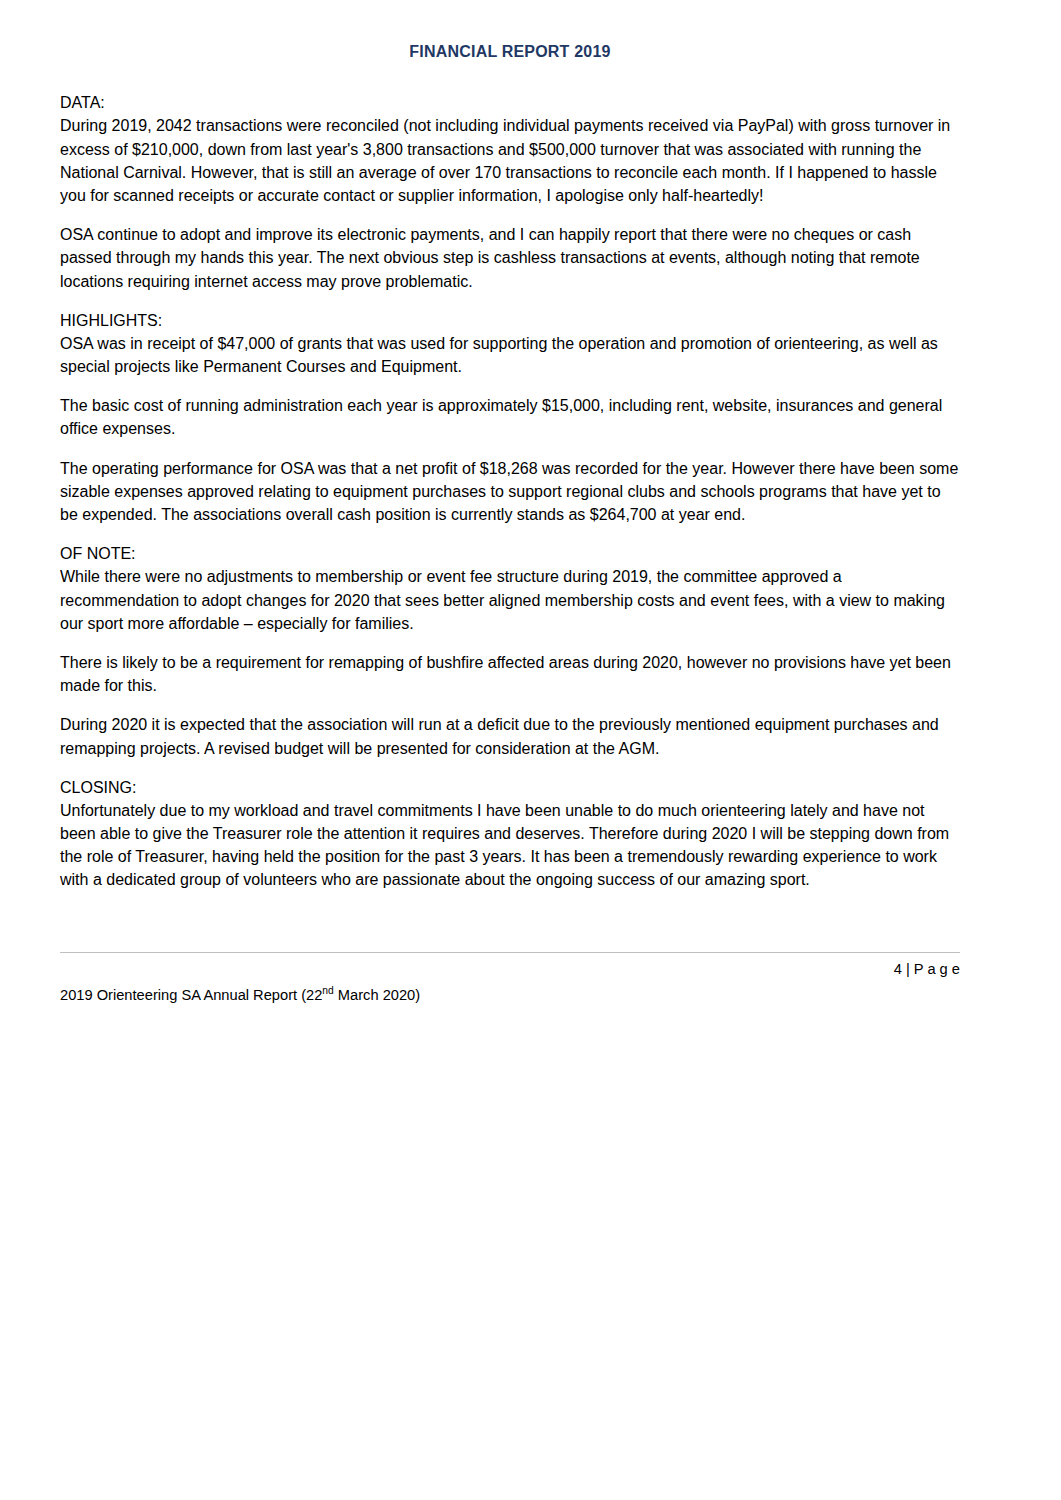FINANCIAL REPORT 2019
DATA:
During 2019, 2042 transactions were reconciled (not including individual payments received via PayPal) with gross turnover in excess of $210,000, down from last year's 3,800 transactions and $500,000 turnover that was associated with running the National Carnival. However, that is still an average of over 170 transactions to reconcile each month. If I happened to hassle you for scanned receipts or accurate contact or supplier information, I apologise only half-heartedly!
OSA continue to adopt and improve its electronic payments, and I can happily report that there were no cheques or cash passed through my hands this year. The next obvious step is cashless transactions at events, although noting that remote locations requiring internet access may prove problematic.
HIGHLIGHTS:
OSA was in receipt of $47,000 of grants that was used for supporting the operation and promotion of orienteering, as well as special projects like Permanent Courses and Equipment.
The basic cost of running administration each year is approximately $15,000, including rent, website, insurances and general office expenses.
The operating performance for OSA was that a net profit of $18,268 was recorded for the year. However there have been some sizable expenses approved relating to equipment purchases to support regional clubs and schools programs that have yet to be expended. The associations overall cash position is currently stands as $264,700 at year end.
OF NOTE:
While there were no adjustments to membership or event fee structure during 2019, the committee approved a recommendation to adopt changes for 2020 that sees better aligned membership costs and event fees, with a view to making our sport more affordable – especially for families.
There is likely to be a requirement for remapping of bushfire affected areas during 2020, however no provisions have yet been made for this.
During 2020 it is expected that the association will run at a deficit due to the previously mentioned equipment purchases and remapping projects. A revised budget will be presented for consideration at the AGM.
CLOSING:
Unfortunately due to my workload and travel commitments I have been unable to do much orienteering lately and have not been able to give the Treasurer role the attention it requires and deserves. Therefore during 2020 I will be stepping down from the role of Treasurer, having held the position for the past 3 years. It has been a tremendously rewarding experience to work with a dedicated group of volunteers who are passionate about the ongoing success of our amazing sport.
4 | P a g e
2019 Orienteering SA Annual Report (22nd March 2020)